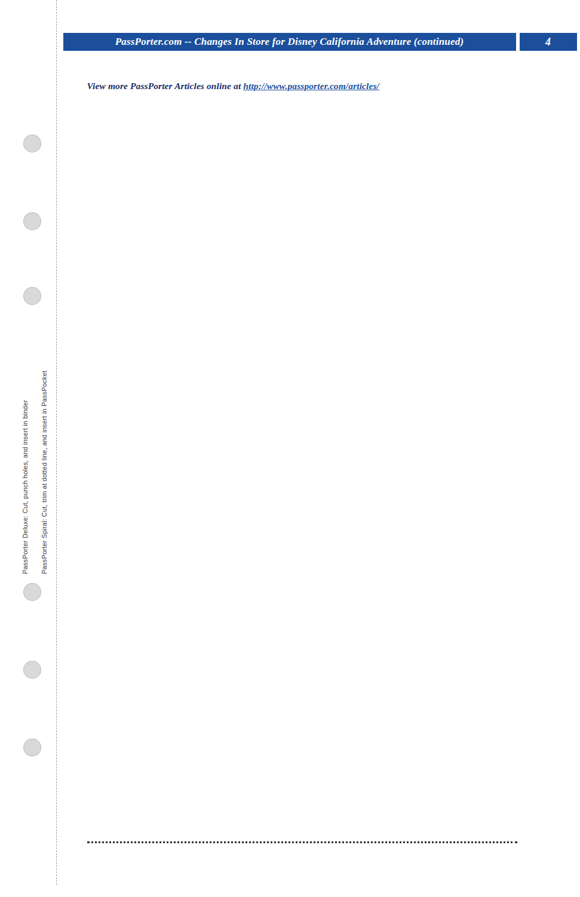PassPorter Deluxe: Cut, punch holes, and insert in binder
PassPorter Spiral: Cut, trim at dotted line, and insert in PassPocket
PassPorter.com -- Changes In Store for Disney California Adventure (continued)
4
View more PassPorter Articles online at http://www.passporter.com/articles/